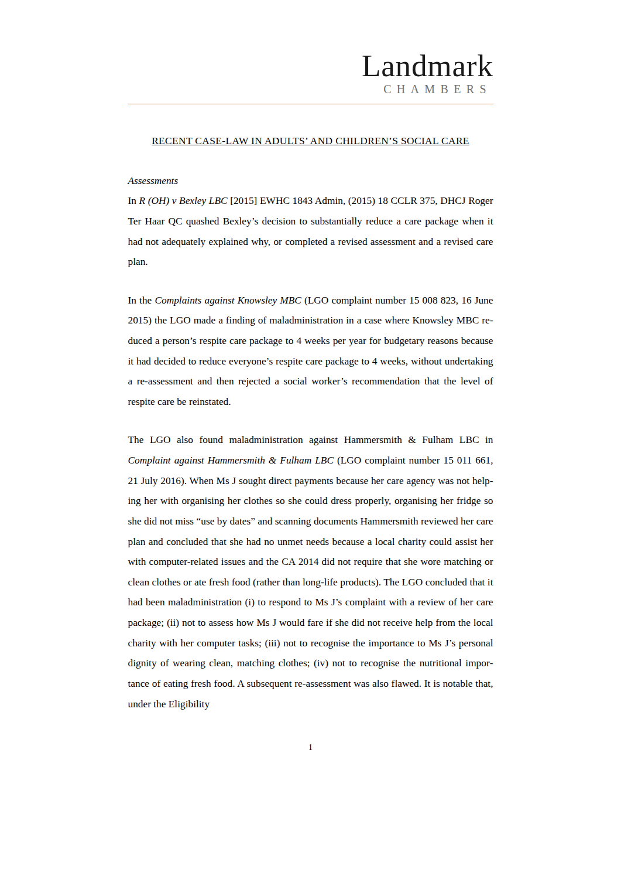Landmark CHAMBERS
RECENT CASE-LAW IN ADULTS’ AND CHILDREN’S SOCIAL CARE
Assessments
In R (OH) v Bexley LBC [2015] EWHC 1843 Admin, (2015) 18 CCLR 375, DHCJ Roger Ter Haar QC quashed Bexley’s decision to substantially reduce a care package when it had not adequately explained why, or completed a revised assessment and a revised care plan.
In the Complaints against Knowsley MBC (LGO complaint number 15 008 823, 16 June 2015) the LGO made a finding of maladministration in a case where Knowsley MBC reduced a person’s respite care package to 4 weeks per year for budgetary reasons because it had decided to reduce everyone’s respite care package to 4 weeks, without undertaking a re-assessment and then rejected a social worker’s recommendation that the level of respite care be reinstated.
The LGO also found maladministration against Hammersmith & Fulham LBC in Complaint against Hammersmith & Fulham LBC (LGO complaint number 15 011 661, 21 July 2016). When Ms J sought direct payments because her care agency was not helping her with organising her clothes so she could dress properly, organising her fridge so she did not miss “use by dates” and scanning documents Hammersmith reviewed her care plan and concluded that she had no unmet needs because a local charity could assist her with computer-related issues and the CA 2014 did not require that she wore matching or clean clothes or ate fresh food (rather than long-life products). The LGO concluded that it had been maladministration (i) to respond to Ms J’s complaint with a review of her care package; (ii) not to assess how Ms J would fare if she did not receive help from the local charity with her computer tasks; (iii) not to recognise the importance to Ms J’s personal dignity of wearing clean, matching clothes; (iv) not to recognise the nutritional importance of eating fresh food. A subsequent re-assessment was also flawed. It is notable that, under the Eligibility
1